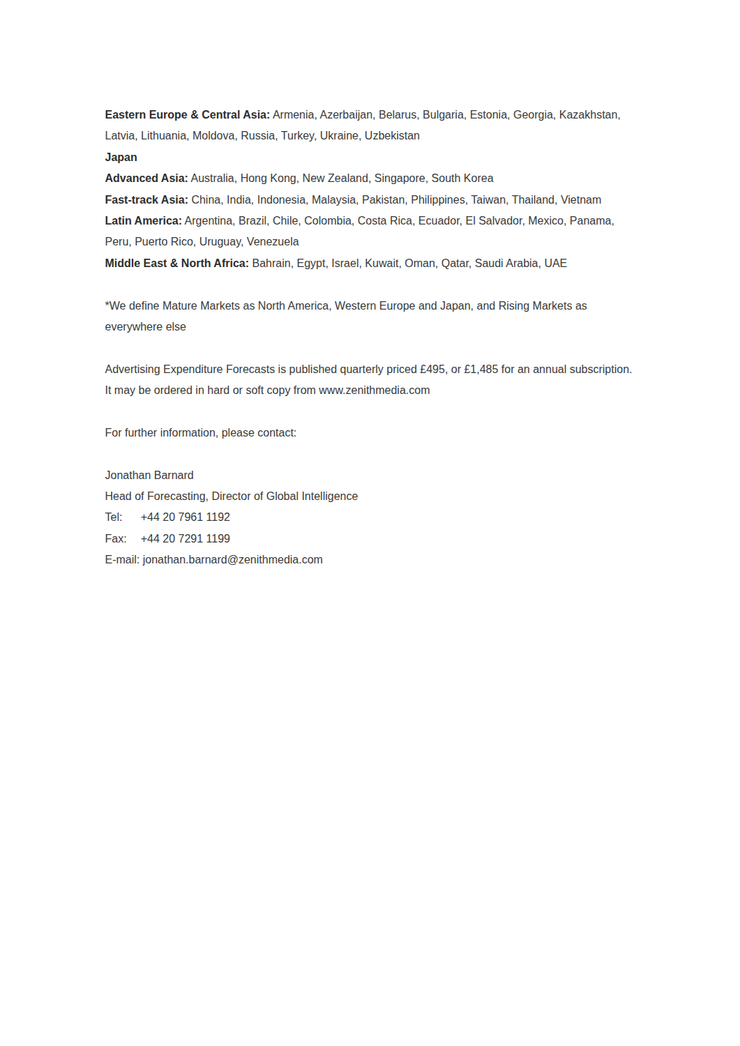Eastern Europe & Central Asia: Armenia, Azerbaijan, Belarus, Bulgaria, Estonia, Georgia, Kazakhstan, Latvia, Lithuania, Moldova, Russia, Turkey, Ukraine, Uzbekistan
Japan
Advanced Asia: Australia, Hong Kong, New Zealand, Singapore, South Korea
Fast-track Asia: China, India, Indonesia, Malaysia, Pakistan, Philippines, Taiwan, Thailand, Vietnam
Latin America: Argentina, Brazil, Chile, Colombia, Costa Rica, Ecuador, El Salvador, Mexico, Panama, Peru, Puerto Rico, Uruguay, Venezuela
Middle East & North Africa: Bahrain, Egypt, Israel, Kuwait, Oman, Qatar, Saudi Arabia, UAE
*We define Mature Markets as North America, Western Europe and Japan, and Rising Markets as everywhere else
Advertising Expenditure Forecasts is published quarterly priced £495, or £1,485 for an annual subscription. It may be ordered in hard or soft copy from www.zenithmedia.com
For further information, please contact:
Jonathan Barnard
Head of Forecasting, Director of Global Intelligence
Tel:+44 20 7961 1192
Fax:+44 20 7291 1199
E-mail: jonathan.barnard@zenithmedia.com